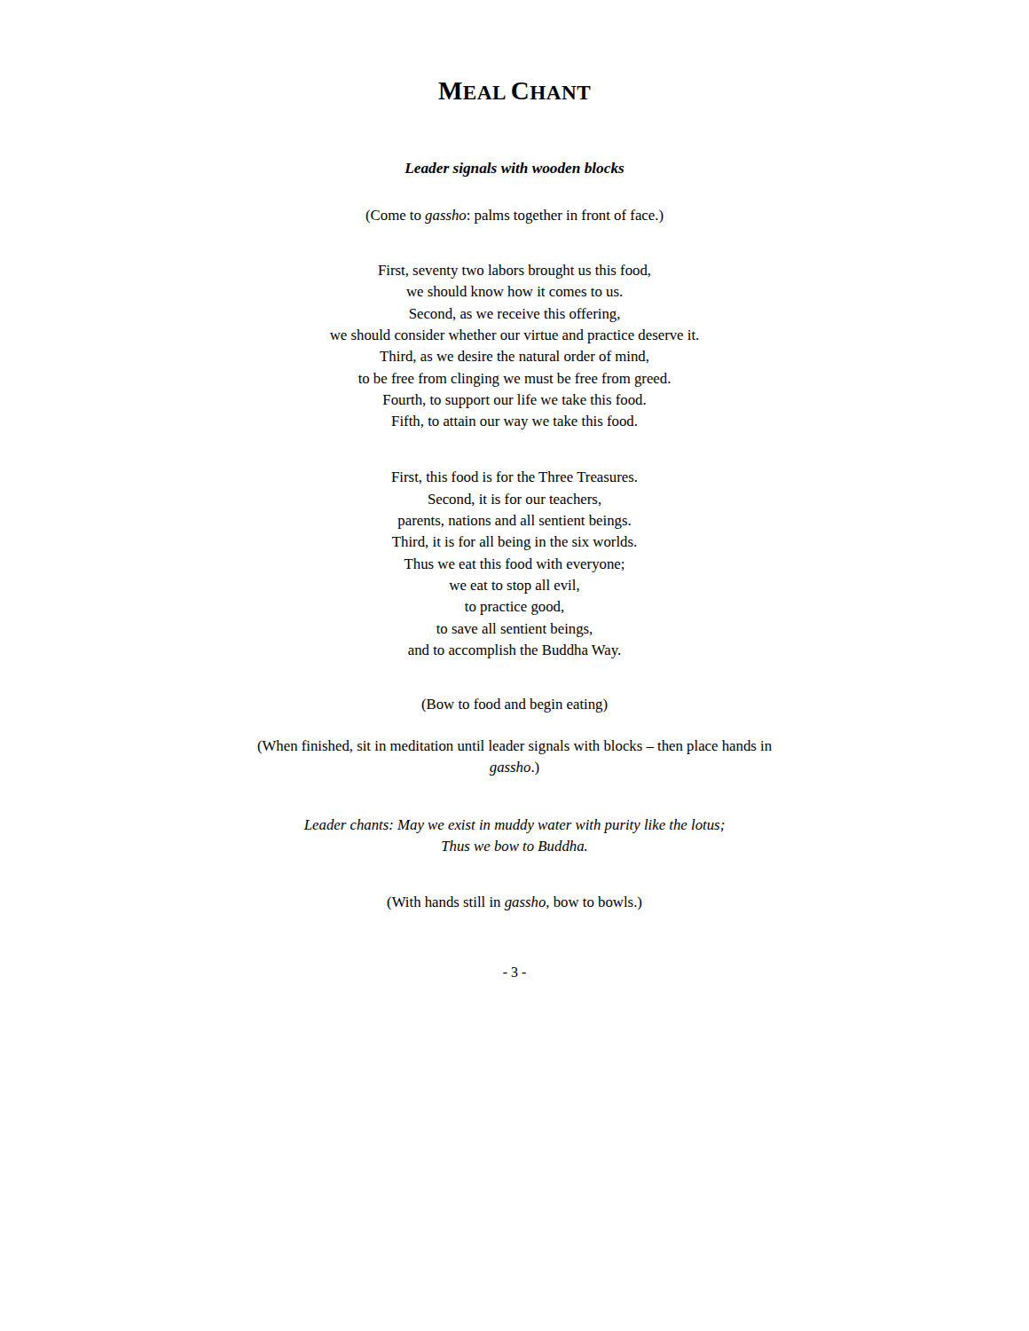Meal Chant
Leader signals with wooden blocks
(Come to gassho: palms together in front of face.)
First, seventy two labors brought us this food,
we should know how it comes to us.
Second, as we receive this offering,
we should consider whether our virtue and practice deserve it.
Third, as we desire the natural order of mind,
to be free from clinging we must be free from greed.
Fourth, to support our life we take this food.
Fifth, to attain our way we take this food.
First, this food is for the Three Treasures.
Second, it is for our teachers,
parents, nations and all sentient beings.
Third, it is for all being in the six worlds.
Thus we eat this food with everyone;
we eat to stop all evil,
to practice good,
to save all sentient beings,
and to accomplish the Buddha Way.
(Bow to food and begin eating)
(When finished, sit in meditation until leader signals with blocks – then place hands in gassho.)
Leader chants: May we exist in muddy water with purity like the lotus;
Thus we bow to Buddha.
(With hands still in gassho, bow to bowls.)
- 3 -